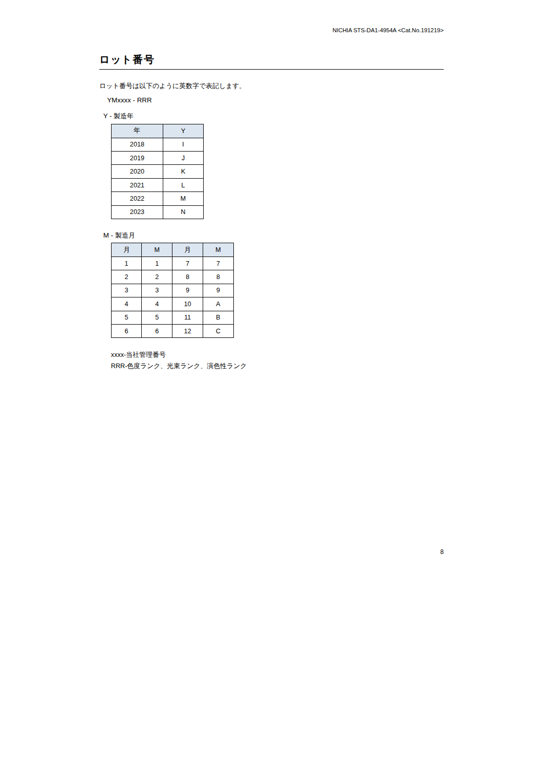NICHIA STS-DA1-4954A <Cat.No.191219>
ロット番号
ロット番号は以下のように英数字で表記します。
YMxxxx - RRR
Y - 製造年
| 年 | Y |
| --- | --- |
| 2018 | I |
| 2019 | J |
| 2020 | K |
| 2021 | L |
| 2022 | M |
| 2023 | N |
M - 製造月
| 月 | M | 月 | M |
| --- | --- | --- | --- |
| 1 | 1 | 7 | 7 |
| 2 | 2 | 8 | 8 |
| 3 | 3 | 9 | 9 |
| 4 | 4 | 10 | A |
| 5 | 5 | 11 | B |
| 6 | 6 | 12 | C |
xxxx-当社管理番号
RRR-色度ランク、光束ランク、演色性ランク
8